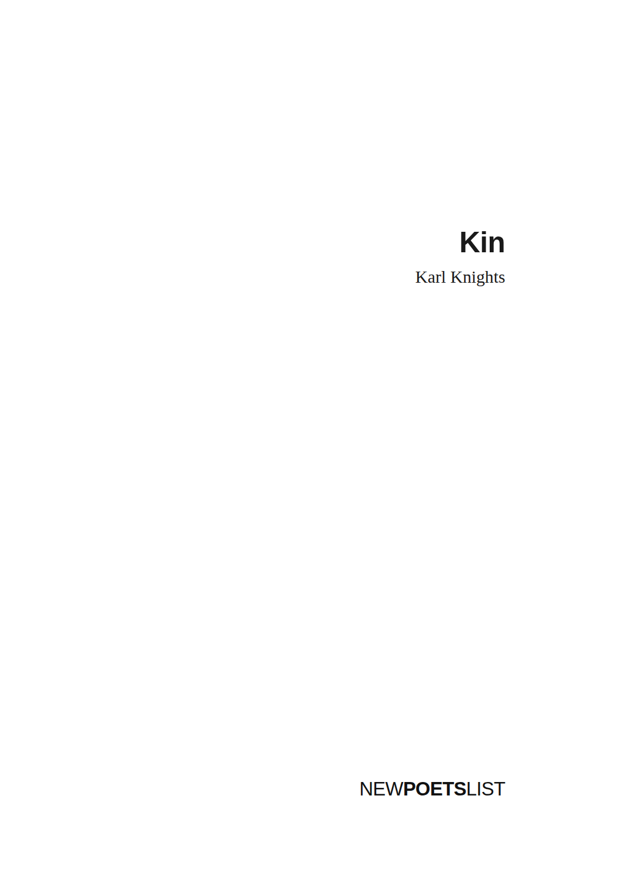Kin
Karl Knights
NEW POETS LIST